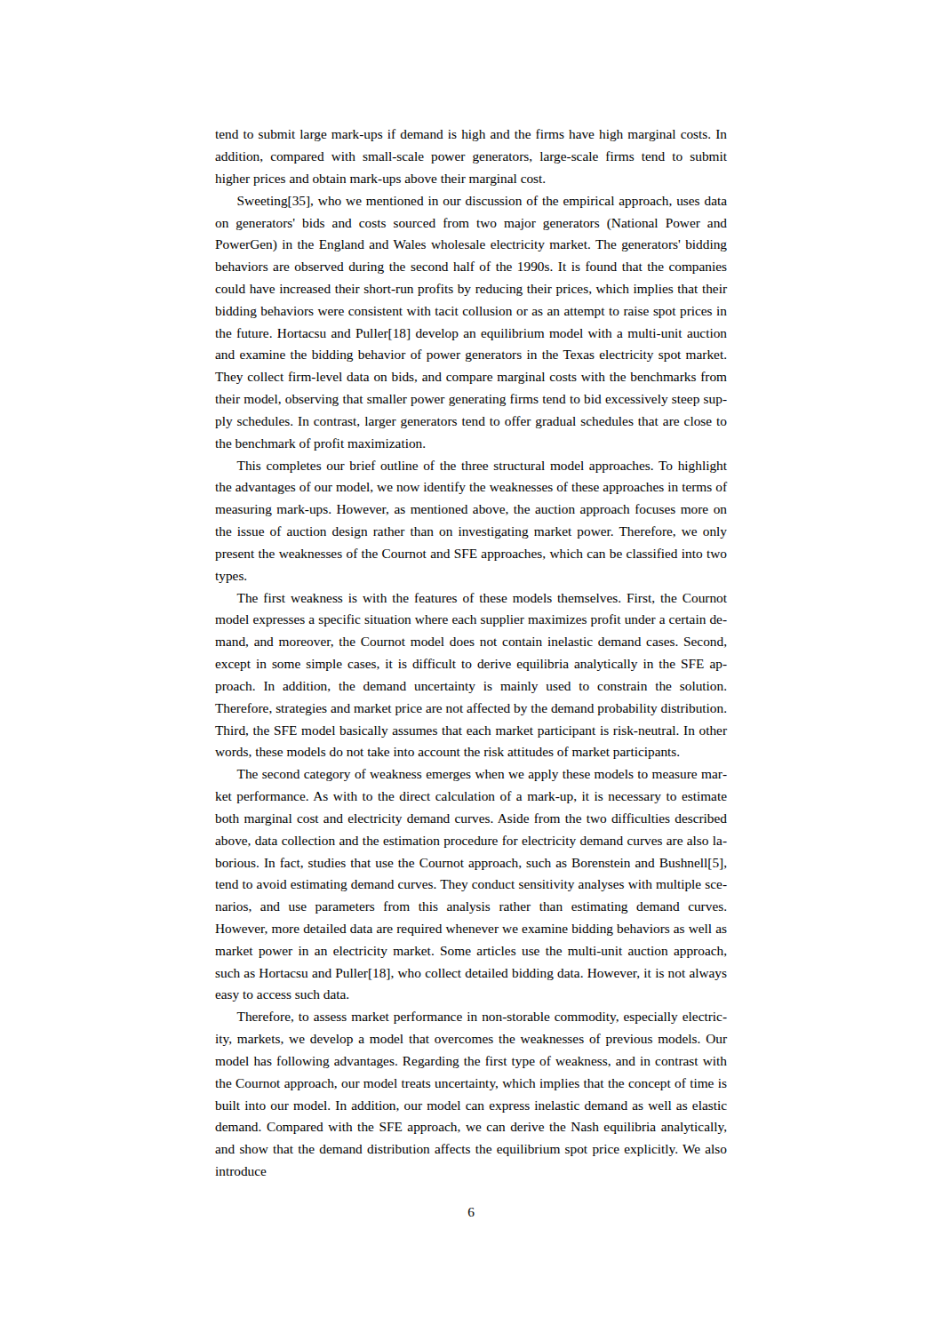tend to submit large mark-ups if demand is high and the firms have high marginal costs. In addition, compared with small-scale power generators, large-scale firms tend to submit higher prices and obtain mark-ups above their marginal cost.
Sweeting[35], who we mentioned in our discussion of the empirical approach, uses data on generators' bids and costs sourced from two major generators (National Power and PowerGen) in the England and Wales wholesale electricity market. The generators' bidding behaviors are observed during the second half of the 1990s. It is found that the companies could have increased their short-run profits by reducing their prices, which implies that their bidding behaviors were consistent with tacit collusion or as an attempt to raise spot prices in the future. Hortacsu and Puller[18] develop an equilibrium model with a multi-unit auction and examine the bidding behavior of power generators in the Texas electricity spot market. They collect firm-level data on bids, and compare marginal costs with the benchmarks from their model, observing that smaller power generating firms tend to bid excessively steep supply schedules. In contrast, larger generators tend to offer gradual schedules that are close to the benchmark of profit maximization.
This completes our brief outline of the three structural model approaches. To highlight the advantages of our model, we now identify the weaknesses of these approaches in terms of measuring mark-ups. However, as mentioned above, the auction approach focuses more on the issue of auction design rather than on investigating market power. Therefore, we only present the weaknesses of the Cournot and SFE approaches, which can be classified into two types.
The first weakness is with the features of these models themselves. First, the Cournot model expresses a specific situation where each supplier maximizes profit under a certain demand, and moreover, the Cournot model does not contain inelastic demand cases. Second, except in some simple cases, it is difficult to derive equilibria analytically in the SFE approach. In addition, the demand uncertainty is mainly used to constrain the solution. Therefore, strategies and market price are not affected by the demand probability distribution. Third, the SFE model basically assumes that each market participant is risk-neutral. In other words, these models do not take into account the risk attitudes of market participants.
The second category of weakness emerges when we apply these models to measure market performance. As with to the direct calculation of a mark-up, it is necessary to estimate both marginal cost and electricity demand curves. Aside from the two difficulties described above, data collection and the estimation procedure for electricity demand curves are also laborious. In fact, studies that use the Cournot approach, such as Borenstein and Bushnell[5], tend to avoid estimating demand curves. They conduct sensitivity analyses with multiple scenarios, and use parameters from this analysis rather than estimating demand curves. However, more detailed data are required whenever we examine bidding behaviors as well as market power in an electricity market. Some articles use the multi-unit auction approach, such as Hortacsu and Puller[18], who collect detailed bidding data. However, it is not always easy to access such data.
Therefore, to assess market performance in non-storable commodity, especially electricity, markets, we develop a model that overcomes the weaknesses of previous models. Our model has following advantages. Regarding the first type of weakness, and in contrast with the Cournot approach, our model treats uncertainty, which implies that the concept of time is built into our model. In addition, our model can express inelastic demand as well as elastic demand. Compared with the SFE approach, we can derive the Nash equilibria analytically, and show that the demand distribution affects the equilibrium spot price explicitly. We also introduce
6